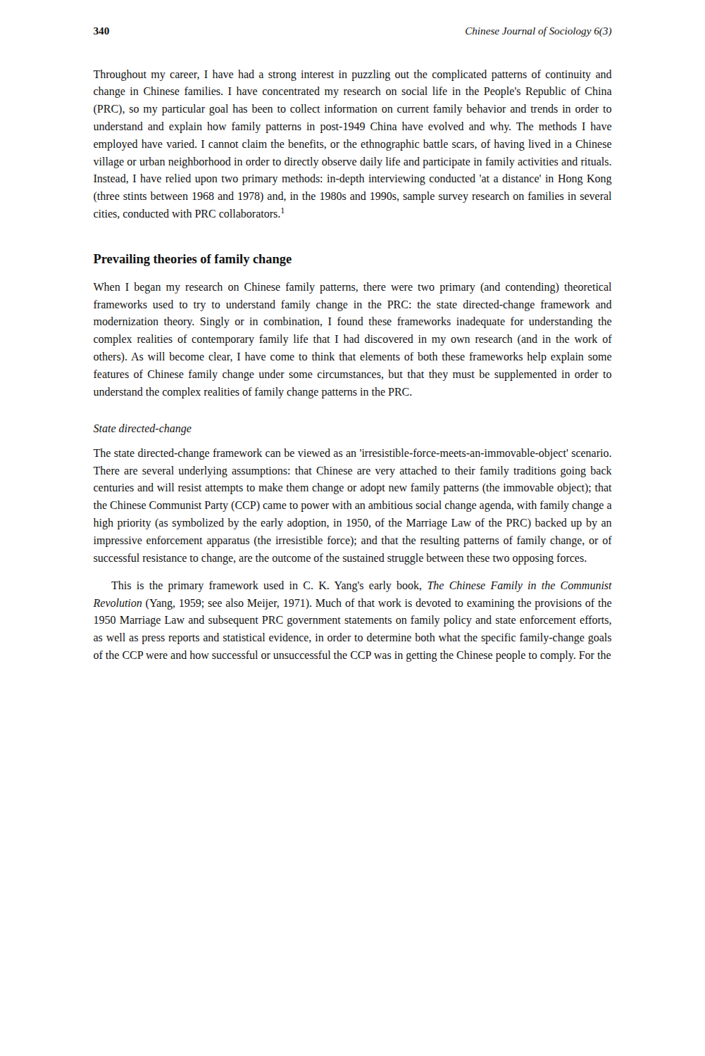340 Chinese Journal of Sociology 6(3)
Throughout my career, I have had a strong interest in puzzling out the complicated patterns of continuity and change in Chinese families. I have concentrated my research on social life in the People's Republic of China (PRC), so my particular goal has been to collect information on current family behavior and trends in order to understand and explain how family patterns in post-1949 China have evolved and why. The methods I have employed have varied. I cannot claim the benefits, or the ethnographic battle scars, of having lived in a Chinese village or urban neighborhood in order to directly observe daily life and participate in family activities and rituals. Instead, I have relied upon two primary methods: in-depth interviewing conducted 'at a distance' in Hong Kong (three stints between 1968 and 1978) and, in the 1980s and 1990s, sample survey research on families in several cities, conducted with PRC collaborators.1
Prevailing theories of family change
When I began my research on Chinese family patterns, there were two primary (and contending) theoretical frameworks used to try to understand family change in the PRC: the state directed-change framework and modernization theory. Singly or in combination, I found these frameworks inadequate for understanding the complex realities of contemporary family life that I had discovered in my own research (and in the work of others). As will become clear, I have come to think that elements of both these frameworks help explain some features of Chinese family change under some circumstances, but that they must be supplemented in order to understand the complex realities of family change patterns in the PRC.
State directed-change
The state directed-change framework can be viewed as an 'irresistible-force-meets-an-immovable-object' scenario. There are several underlying assumptions: that Chinese are very attached to their family traditions going back centuries and will resist attempts to make them change or adopt new family patterns (the immovable object); that the Chinese Communist Party (CCP) came to power with an ambitious social change agenda, with family change a high priority (as symbolized by the early adoption, in 1950, of the Marriage Law of the PRC) backed up by an impressive enforcement apparatus (the irresistible force); and that the resulting patterns of family change, or of successful resistance to change, are the outcome of the sustained struggle between these two opposing forces.
This is the primary framework used in C. K. Yang's early book, The Chinese Family in the Communist Revolution (Yang, 1959; see also Meijer, 1971). Much of that work is devoted to examining the provisions of the 1950 Marriage Law and subsequent PRC government statements on family policy and state enforcement efforts, as well as press reports and statistical evidence, in order to determine both what the specific family-change goals of the CCP were and how successful or unsuccessful the CCP was in getting the Chinese people to comply. For the